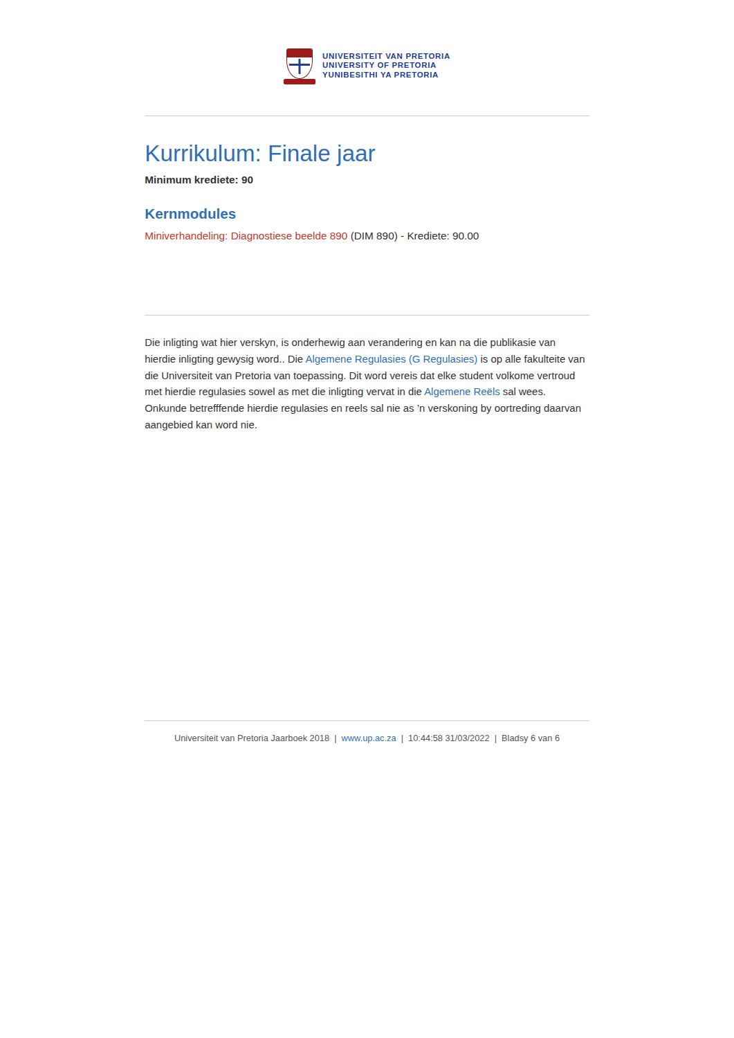Universiteit van Pretoria
University of Pretoria
Yunibesithi ya Pretoria
Kurrikulum: Finale jaar
Minimum krediete: 90
Kernmodules
Miniverhandeling: Diagnostiese beelde 890 (DIM 890) - Krediete: 90.00
Die inligting wat hier verskyn, is onderhewig aan verandering en kan na die publikasie van hierdie inligting gewysig word.. Die Algemene Regulasies (G Regulasies) is op alle fakulteite van die Universiteit van Pretoria van toepassing. Dit word vereis dat elke student volkome vertroud met hierdie regulasies sowel as met die inligting vervat in die Algemene Reëls sal wees. Onkunde betrefffende hierdie regulasies en reels sal nie as ’n verskoning by oortreding daarvan aangebied kan word nie.
Universiteit van Pretoria Jaarboek 2018 | www.up.ac.za | 10:44:58 31/03/2022 | Bladsy 6 van 6